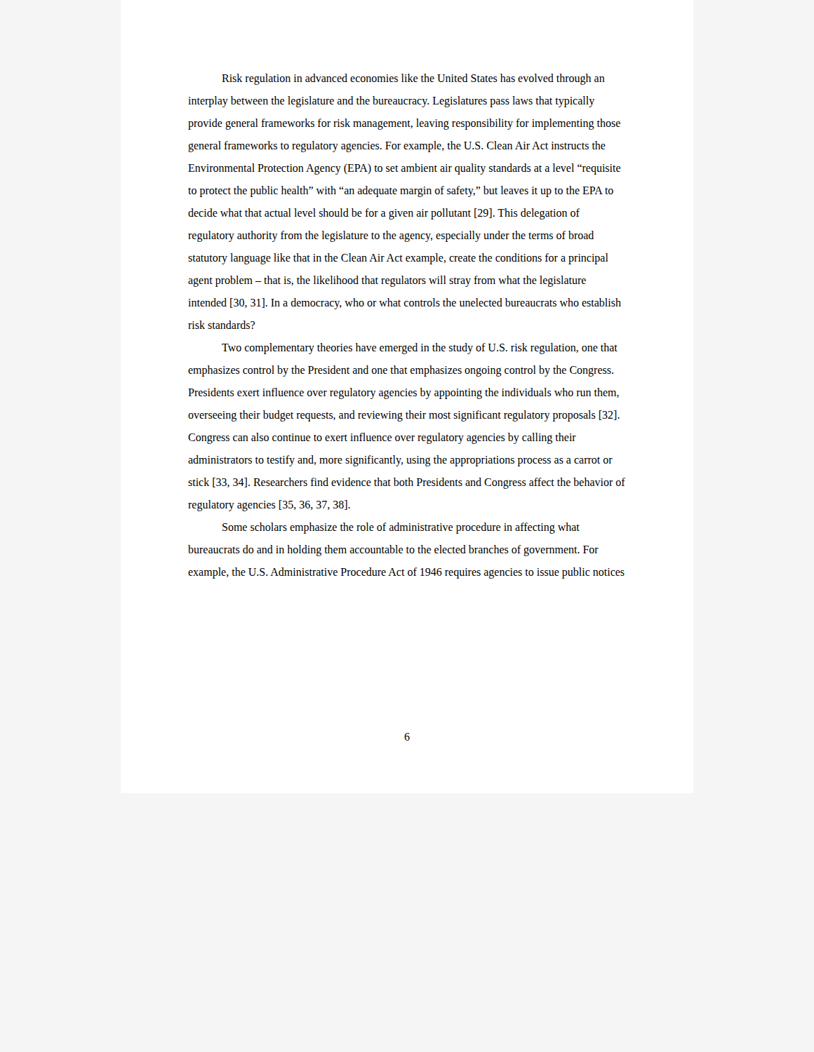Risk regulation in advanced economies like the United States has evolved through an interplay between the legislature and the bureaucracy. Legislatures pass laws that typically provide general frameworks for risk management, leaving responsibility for implementing those general frameworks to regulatory agencies. For example, the U.S. Clean Air Act instructs the Environmental Protection Agency (EPA) to set ambient air quality standards at a level “requisite to protect the public health” with “an adequate margin of safety,” but leaves it up to the EPA to decide what that actual level should be for a given air pollutant [29]. This delegation of regulatory authority from the legislature to the agency, especially under the terms of broad statutory language like that in the Clean Air Act example, create the conditions for a principal agent problem – that is, the likelihood that regulators will stray from what the legislature intended [30, 31]. In a democracy, who or what controls the unelected bureaucrats who establish risk standards?
Two complementary theories have emerged in the study of U.S. risk regulation, one that emphasizes control by the President and one that emphasizes ongoing control by the Congress. Presidents exert influence over regulatory agencies by appointing the individuals who run them, overseeing their budget requests, and reviewing their most significant regulatory proposals [32]. Congress can also continue to exert influence over regulatory agencies by calling their administrators to testify and, more significantly, using the appropriations process as a carrot or stick [33, 34]. Researchers find evidence that both Presidents and Congress affect the behavior of regulatory agencies [35, 36, 37, 38].
Some scholars emphasize the role of administrative procedure in affecting what bureaucrats do and in holding them accountable to the elected branches of government. For example, the U.S. Administrative Procedure Act of 1946 requires agencies to issue public notices
6